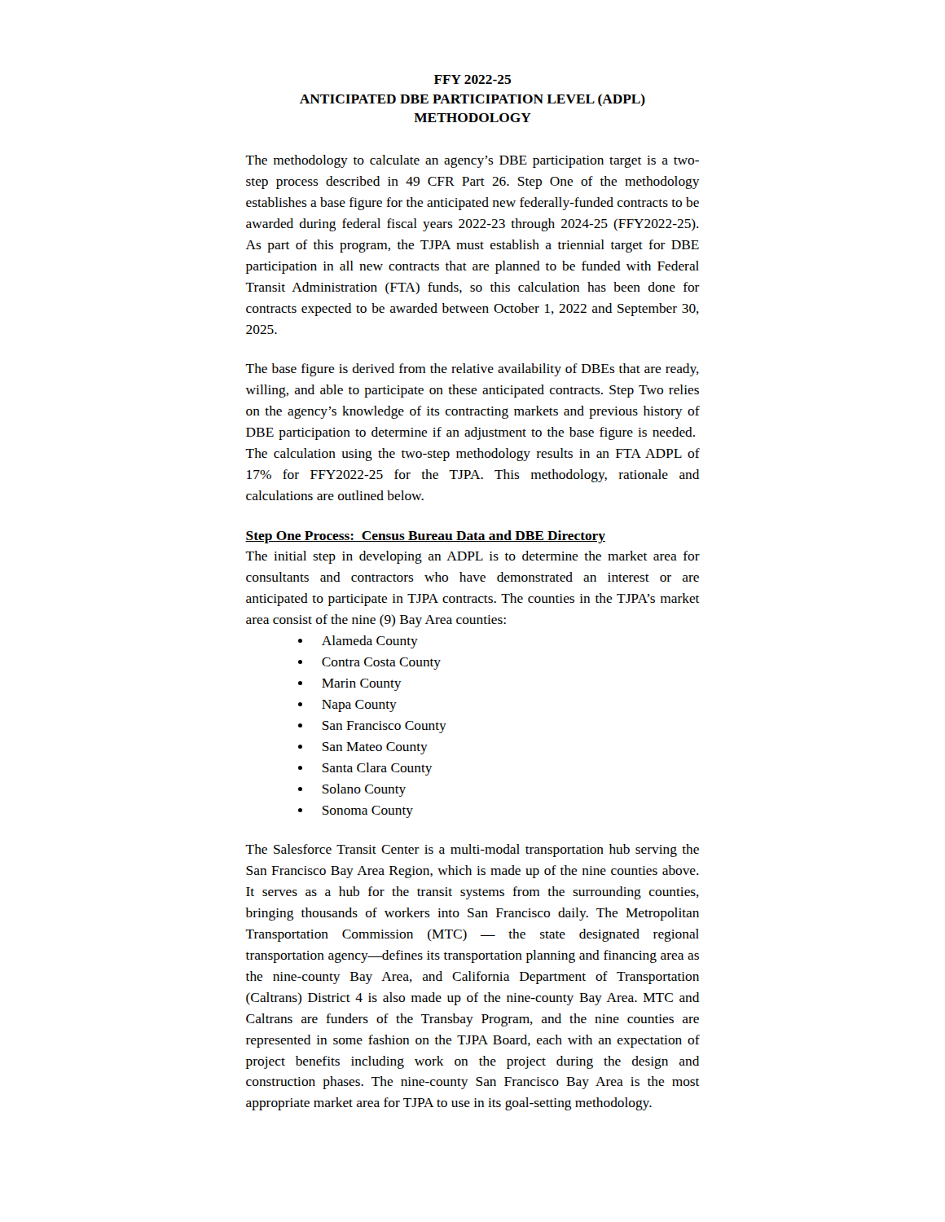FFY 2022-25 ANTICIPATED DBE PARTICIPATION LEVEL (ADPL) METHODOLOGY
The methodology to calculate an agency’s DBE participation target is a two-step process described in 49 CFR Part 26. Step One of the methodology establishes a base figure for the anticipated new federally-funded contracts to be awarded during federal fiscal years 2022-23 through 2024-25 (FFY2022-25). As part of this program, the TJPA must establish a triennial target for DBE participation in all new contracts that are planned to be funded with Federal Transit Administration (FTA) funds, so this calculation has been done for contracts expected to be awarded between October 1, 2022 and September 30, 2025.
The base figure is derived from the relative availability of DBEs that are ready, willing, and able to participate on these anticipated contracts. Step Two relies on the agency’s knowledge of its contracting markets and previous history of DBE participation to determine if an adjustment to the base figure is needed. The calculation using the two-step methodology results in an FTA ADPL of 17% for FFY2022-25 for the TJPA. This methodology, rationale and calculations are outlined below.
Step One Process: Census Bureau Data and DBE Directory
The initial step in developing an ADPL is to determine the market area for consultants and contractors who have demonstrated an interest or are anticipated to participate in TJPA contracts. The counties in the TJPA’s market area consist of the nine (9) Bay Area counties:
Alameda County
Contra Costa County
Marin County
Napa County
San Francisco County
San Mateo County
Santa Clara County
Solano County
Sonoma County
The Salesforce Transit Center is a multi-modal transportation hub serving the San Francisco Bay Area Region, which is made up of the nine counties above. It serves as a hub for the transit systems from the surrounding counties, bringing thousands of workers into San Francisco daily. The Metropolitan Transportation Commission (MTC) — the state designated regional transportation agency—defines its transportation planning and financing area as the nine-county Bay Area, and California Department of Transportation (Caltrans) District 4 is also made up of the nine-county Bay Area. MTC and Caltrans are funders of the Transbay Program, and the nine counties are represented in some fashion on the TJPA Board, each with an expectation of project benefits including work on the project during the design and construction phases. The nine-county San Francisco Bay Area is the most appropriate market area for TJPA to use in its goal-setting methodology.